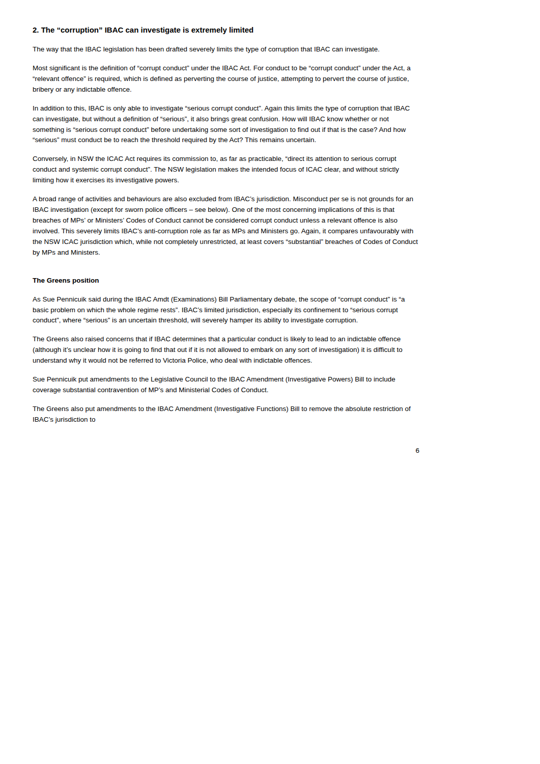2. The “corruption” IBAC can investigate is extremely limited
The way that the IBAC legislation has been drafted severely limits the type of corruption that IBAC can investigate.
Most significant is the definition of “corrupt conduct” under the IBAC Act. For conduct to be “corrupt conduct” under the Act, a “relevant offence” is required, which is defined as perverting the course of justice, attempting to pervert the course of justice, bribery or any indictable offence.
In addition to this, IBAC is only able to investigate “serious corrupt conduct”. Again this limits the type of corruption that IBAC can investigate, but without a definition of “serious”, it also brings great confusion. How will IBAC know whether or not something is “serious corrupt conduct” before undertaking some sort of investigation to find out if that is the case? And how “serious” must conduct be to reach the threshold required by the Act? This remains uncertain.
Conversely, in NSW the ICAC Act requires its commission to, as far as practicable, “direct its attention to serious corrupt conduct and systemic corrupt conduct”. The NSW legislation makes the intended focus of ICAC clear, and without strictly limiting how it exercises its investigative powers.
A broad range of activities and behaviours are also excluded from IBAC’s jurisdiction. Misconduct per se is not grounds for an IBAC investigation (except for sworn police officers – see below). One of the most concerning implications of this is that breaches of MPs’ or Ministers’ Codes of Conduct cannot be considered corrupt conduct unless a relevant offence is also involved. This severely limits IBAC’s anti-corruption role as far as MPs and Ministers go. Again, it compares unfavourably with the NSW ICAC jurisdiction which, while not completely unrestricted, at least covers “substantial” breaches of Codes of Conduct by MPs and Ministers.
The Greens position
As Sue Pennicuik said during the IBAC Amdt (Examinations) Bill Parliamentary debate, the scope of “corrupt conduct” is “a basic problem on which the whole regime rests”. IBAC’s limited jurisdiction, especially its confinement to “serious corrupt conduct”, where “serious” is an uncertain threshold, will severely hamper its ability to investigate corruption.
The Greens also raised concerns that if IBAC determines that a particular conduct is likely to lead to an indictable offence (although it’s unclear how it is going to find that out if it is not allowed to embark on any sort of investigation) it is difficult to understand why it would not be referred to Victoria Police, who deal with indictable offences.
Sue Pennicuik put amendments to the Legislative Council to the IBAC Amendment (Investigative Powers) Bill to include coverage substantial contravention of MP’s and Ministerial Codes of Conduct.
The Greens also put amendments to the IBAC Amendment (Investigative Functions) Bill to remove the absolute restriction of IBAC’s jurisdiction to
6